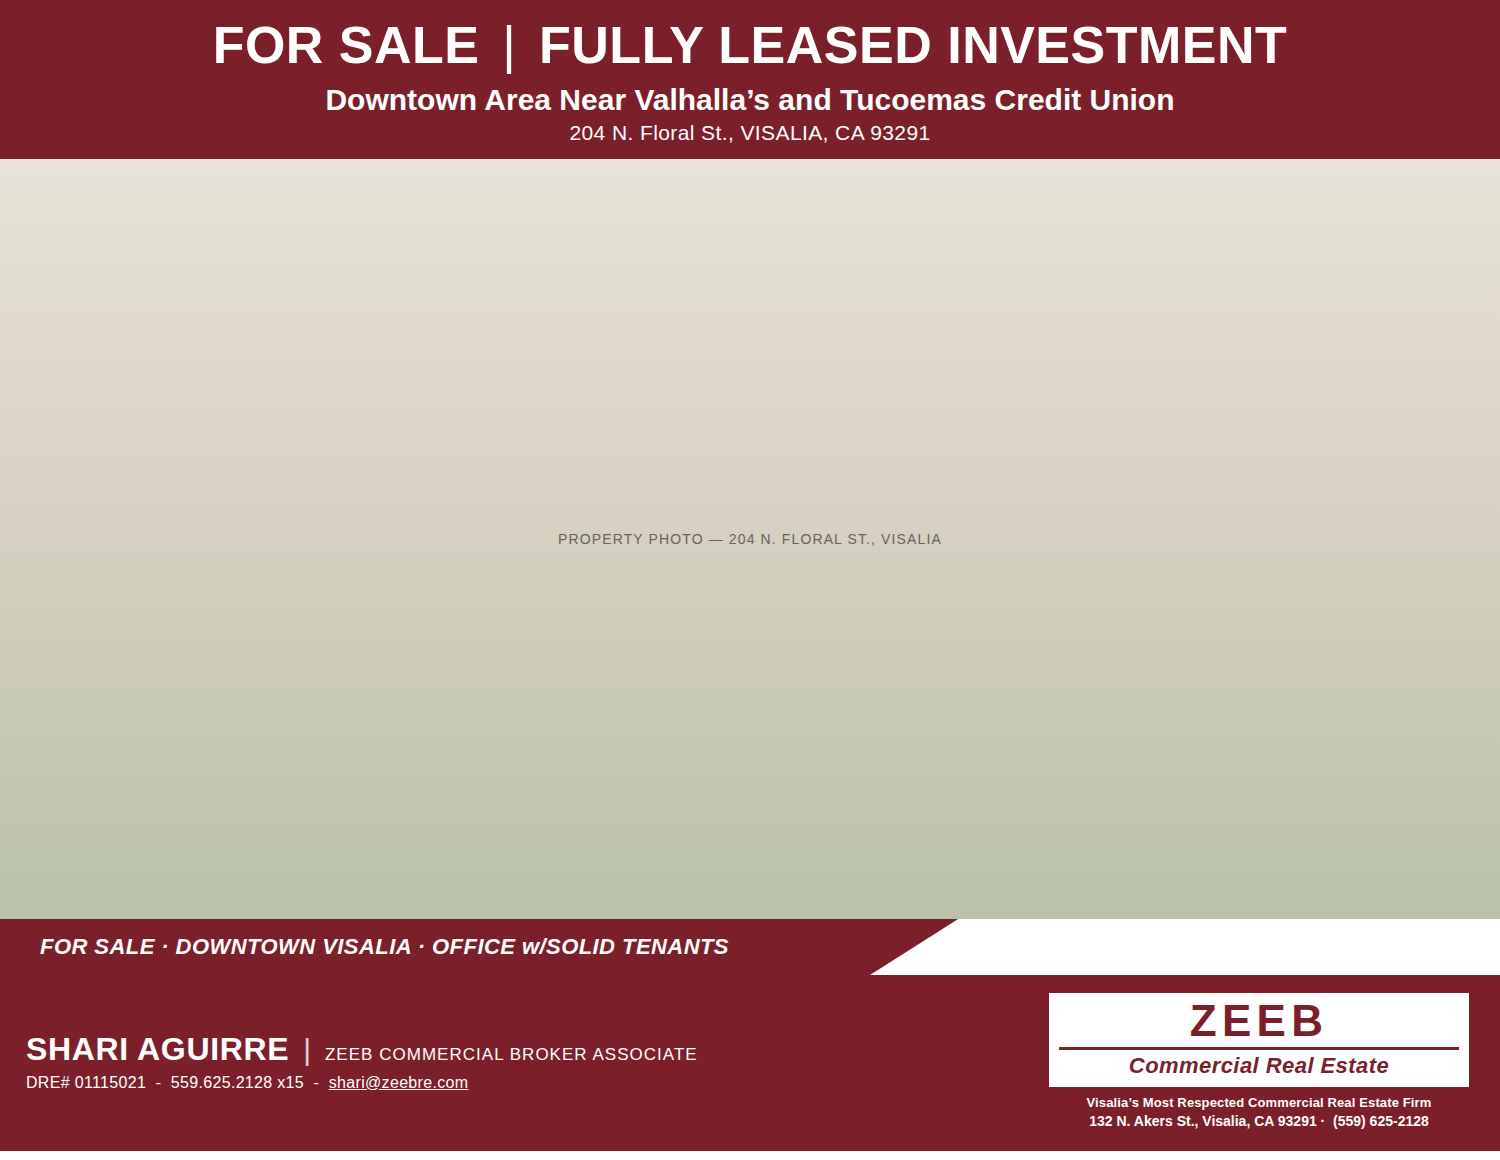FOR SALE | FULLY LEASED INVESTMENT
Downtown Area Near Valhalla’s and Tucoemas Credit Union
204 N. Floral St., VISALIA, CA 93291
Property photo — 204 N. Floral St., Visalia
FOR SALE · DOWNTOWN VISALIA · OFFICE w/SOLID TENANTS
SHARI AGUIRRE | ZEEB COMMERCIAL BROKER ASSOCIATE
DRE# 01115021 - 559.625.2128 x15 - shari@zeebre.com
ZEEB
Commercial Real Estate
Visalia’s Most Respected Commercial Real Estate Firm
132 N. Akers St., Visalia, CA 93291 · (559) 625-2128